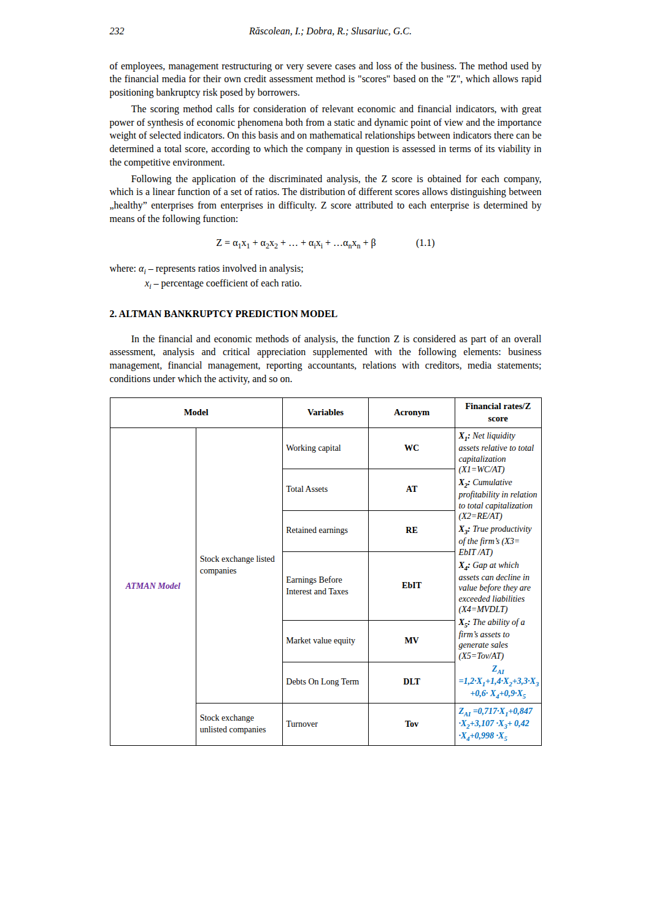232 Răscolean, I.; Dobra, R.; Slusariuc, G.C.
of employees, management restructuring or very severe cases and loss of the business. The method used by the financial media for their own credit assessment method is "scores" based on the "Z", which allows rapid positioning bankruptcy risk posed by borrowers.
The scoring method calls for consideration of relevant economic and financial indicators, with great power of synthesis of economic phenomena both from a static and dynamic point of view and the importance weight of selected indicators. On this basis and on mathematical relationships between indicators there can be determined a total score, according to which the company in question is assessed in terms of its viability in the competitive environment.
Following the application of the discriminated analysis, the Z score is obtained for each company, which is a linear function of a set of ratios. The distribution of different scores allows distinguishing between „healthy” enterprises from enterprises in difficulty. Z score attributed to each enterprise is determined by means of the following function:
Z = α1x1 + α2x2 + … + αixi + …αnxn + β (1.1)
where: αi – represents ratios involved in analysis;
xi – percentage coefficient of each ratio.
2. Altman Bankruptcy Prediction Model
In the financial and economic methods of analysis, the function Z is considered as part of an overall assessment, analysis and critical appreciation supplemented with the following elements: business management, financial management, reporting accountants, relations with creditors, media statements; conditions under which the activity, and so on.
| Model | Variables | Acronym | Financial rates/Z score |
| --- | --- | --- | --- |
| ATMAN Model | Stock exchange listed companies | Working capital | WC | X 1 : Net liquidity assets relative to total capitalization (X1=WC/AT) X 2 : Cumulative profitability in relation to total capitalization (X2=RE/AT) X 3 : True productivity of the firm’s (X3= EbIT /AT) X 4 : Gap at which assets can decline in value before they are exceeded liabilities (X4=MVDLT) X 5 : The ability of a firm’s assets to generate sales (X5=Tov/AT) Z AI =1,2·X 1 +1,4·X 2 +3,3·X 3 +0,6· X 4 +0,9·X 5 |
| Total Assets | AT |
| Retained earnings | RE |
| Earnings Before Interest and Taxes | EbIT |
| Market value equity | MV |
| Debts On Long Term | DLT |
| Stock exchange unlisted companies | Turnover | Tov | Z AI =0,717·X 1 +0,847 ·X 2 +3,107 ·X 3 + 0,42 ·X 4 +0,998 ·X 5 |